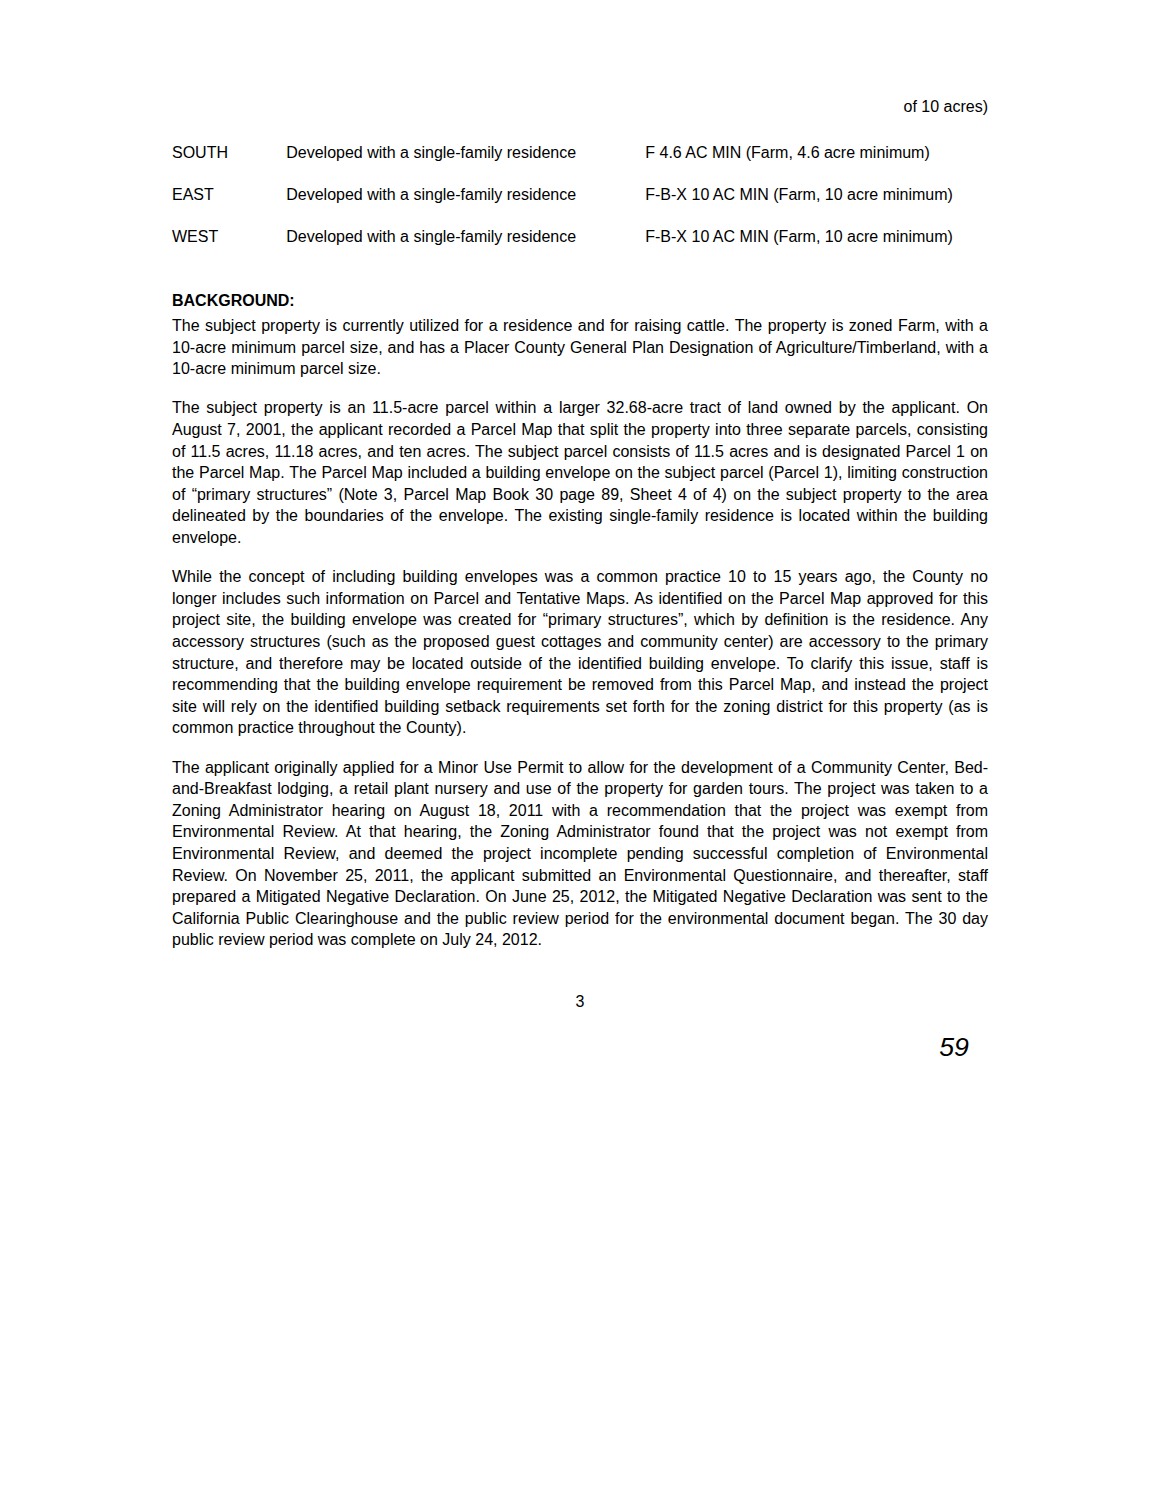of 10 acres)
| SOUTH | Developed with a single-family residence | F 4.6 AC MIN (Farm, 4.6 acre minimum) |
| EAST | Developed with a single-family residence | F-B-X 10 AC MIN (Farm, 10 acre minimum) |
| WEST | Developed with a single-family residence | F-B-X 10 AC MIN (Farm, 10 acre minimum) |
Background:
The subject property is currently utilized for a residence and for raising cattle. The property is zoned Farm, with a 10-acre minimum parcel size, and has a Placer County General Plan Designation of Agriculture/Timberland, with a 10-acre minimum parcel size.
The subject property is an 11.5-acre parcel within a larger 32.68-acre tract of land owned by the applicant. On August 7, 2001, the applicant recorded a Parcel Map that split the property into three separate parcels, consisting of 11.5 acres, 11.18 acres, and ten acres. The subject parcel consists of 11.5 acres and is designated Parcel 1 on the Parcel Map. The Parcel Map included a building envelope on the subject parcel (Parcel 1), limiting construction of “primary structures” (Note 3, Parcel Map Book 30 page 89, Sheet 4 of 4) on the subject property to the area delineated by the boundaries of the envelope. The existing single-family residence is located within the building envelope.
While the concept of including building envelopes was a common practice 10 to 15 years ago, the County no longer includes such information on Parcel and Tentative Maps. As identified on the Parcel Map approved for this project site, the building envelope was created for “primary structures”, which by definition is the residence. Any accessory structures (such as the proposed guest cottages and community center) are accessory to the primary structure, and therefore may be located outside of the identified building envelope. To clarify this issue, staff is recommending that the building envelope requirement be removed from this Parcel Map, and instead the project site will rely on the identified building setback requirements set forth for the zoning district for this property (as is common practice throughout the County).
The applicant originally applied for a Minor Use Permit to allow for the development of a Community Center, Bed-and-Breakfast lodging, a retail plant nursery and use of the property for garden tours. The project was taken to a Zoning Administrator hearing on August 18, 2011 with a recommendation that the project was exempt from Environmental Review. At that hearing, the Zoning Administrator found that the project was not exempt from Environmental Review, and deemed the project incomplete pending successful completion of Environmental Review. On November 25, 2011, the applicant submitted an Environmental Questionnaire, and thereafter, staff prepared a Mitigated Negative Declaration. On June 25, 2012, the Mitigated Negative Declaration was sent to the California Public Clearinghouse and the public review period for the environmental document began. The 30 day public review period was complete on July 24, 2012.
3
59